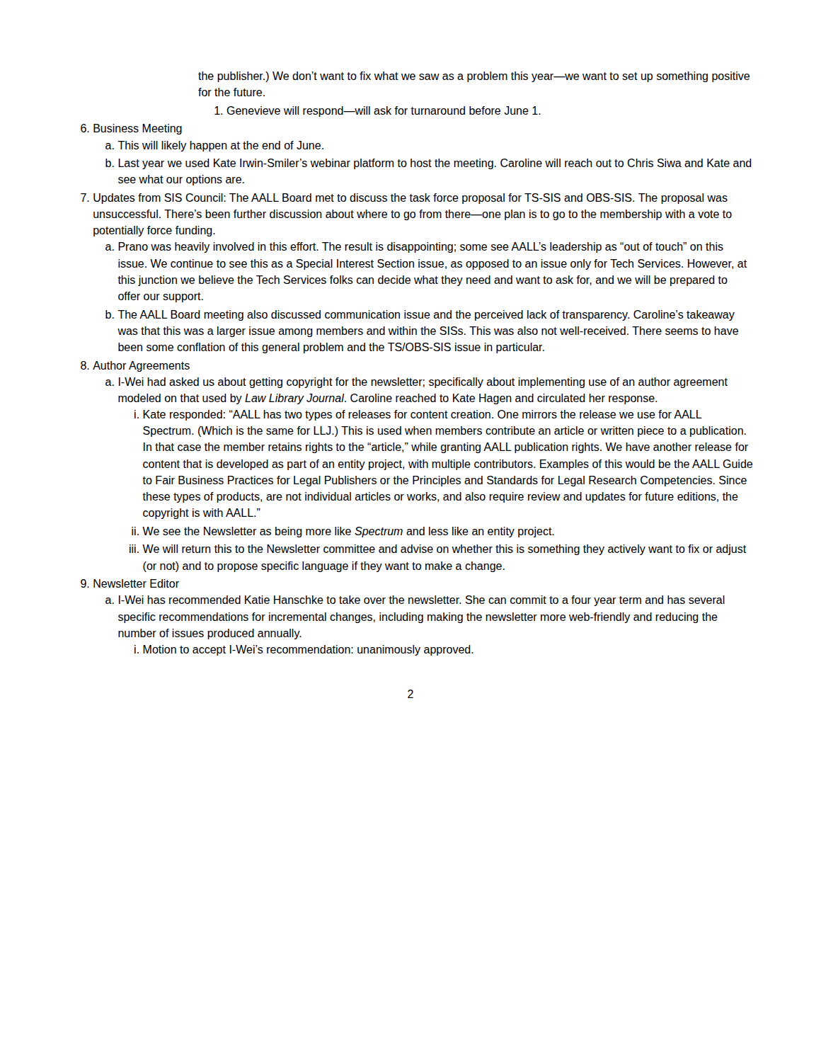the publisher.) We don’t want to fix what we saw as a problem this year—we want to set up something positive for the future.
Genevieve will respond—will ask for turnaround before June 1.
Business Meeting
This will likely happen at the end of June.
Last year we used Kate Irwin-Smiler’s webinar platform to host the meeting. Caroline will reach out to Chris Siwa and Kate and see what our options are.
Updates from SIS Council: The AALL Board met to discuss the task force proposal for TS-SIS and OBS-SIS. The proposal was unsuccessful. There’s been further discussion about where to go from there—one plan is to go to the membership with a vote to potentially force funding.
Prano was heavily involved in this effort. The result is disappointing; some see AALL’s leadership as “out of touch” on this issue. We continue to see this as a Special Interest Section issue, as opposed to an issue only for Tech Services. However, at this junction we believe the Tech Services folks can decide what they need and want to ask for, and we will be prepared to offer our support.
The AALL Board meeting also discussed communication issue and the perceived lack of transparency. Caroline’s takeaway was that this was a larger issue among members and within the SISs. This was also not well-received. There seems to have been some conflation of this general problem and the TS/OBS-SIS issue in particular.
Author Agreements
I-Wei had asked us about getting copyright for the newsletter; specifically about implementing use of an author agreement modeled on that used by Law Library Journal. Caroline reached to Kate Hagen and circulated her response.
Kate responded: “AALL has two types of releases for content creation. One mirrors the release we use for AALL Spectrum. (Which is the same for LLJ.) This is used when members contribute an article or written piece to a publication. In that case the member retains rights to the “article,” while granting AALL publication rights. We have another release for content that is developed as part of an entity project, with multiple contributors. Examples of this would be the AALL Guide to Fair Business Practices for Legal Publishers or the Principles and Standards for Legal Research Competencies. Since these types of products, are not individual articles or works, and also require review and updates for future editions, the copyright is with AALL.”
We see the Newsletter as being more like Spectrum and less like an entity project.
We will return this to the Newsletter committee and advise on whether this is something they actively want to fix or adjust (or not) and to propose specific language if they want to make a change.
Newsletter Editor
I-Wei has recommended Katie Hanschke to take over the newsletter. She can commit to a four year term and has several specific recommendations for incremental changes, including making the newsletter more web-friendly and reducing the number of issues produced annually.
Motion to accept I-Wei’s recommendation: unanimously approved.
2